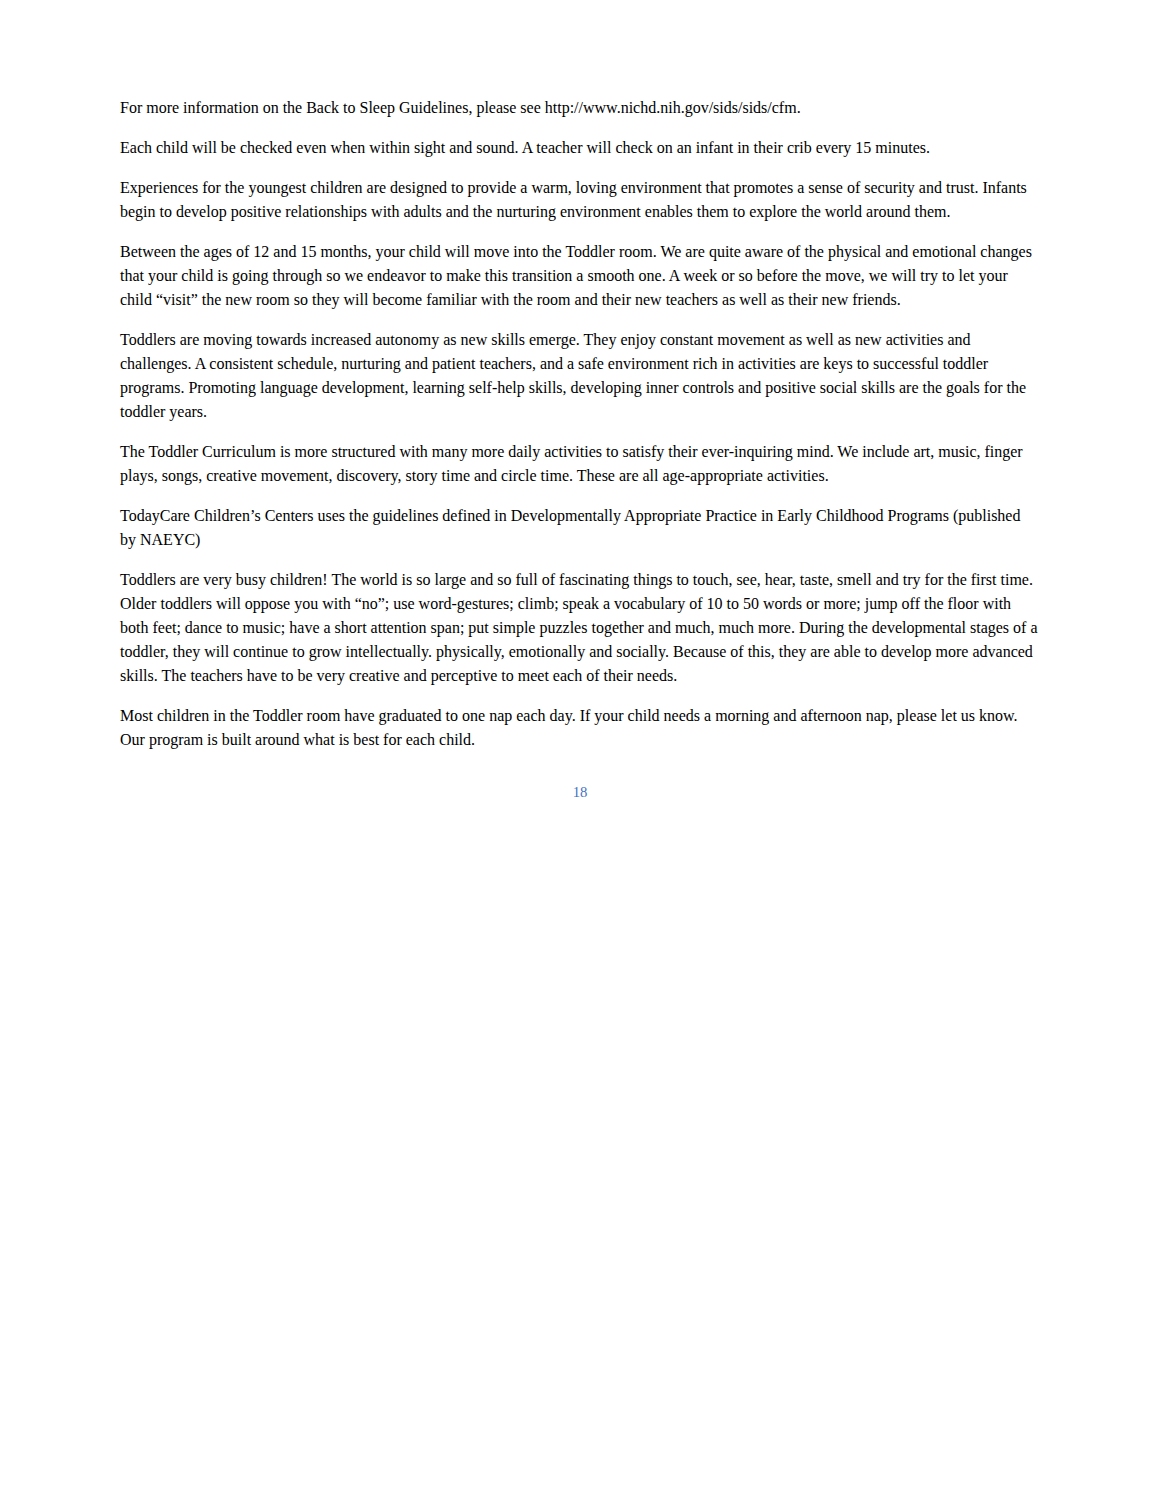For more information on the Back to Sleep Guidelines, please see http://www.nichd.nih.gov/sids/sids/cfm.
Each child will be checked even when within sight and sound. A teacher will check on an infant in their crib every 15 minutes.
Experiences for the youngest children are designed to provide a warm, loving environment that promotes a sense of security and trust. Infants begin to develop positive relationships with adults and the nurturing environment enables them to explore the world around them.
Between the ages of 12 and 15 months, your child will move into the Toddler room. We are quite aware of the physical and emotional changes that your child is going through so we endeavor to make this transition a smooth one. A week or so before the move, we will try to let your child “visit” the new room so they will become familiar with the room and their new teachers as well as their new friends.
Toddlers are moving towards increased autonomy as new skills emerge. They enjoy constant movement as well as new activities and challenges. A consistent schedule, nurturing and patient teachers, and a safe environment rich in activities are keys to successful toddler programs. Promoting language development, learning self-help skills, developing inner controls and positive social skills are the goals for the toddler years.
The Toddler Curriculum is more structured with many more daily activities to satisfy their ever-inquiring mind. We include art, music, finger plays, songs, creative movement, discovery, story time and circle time. These are all age-appropriate activities.
TodayCare Children’s Centers uses the guidelines defined in Developmentally Appropriate Practice in Early Childhood Programs (published by NAEYC)
Toddlers are very busy children! The world is so large and so full of fascinating things to touch, see, hear, taste, smell and try for the first time. Older toddlers will oppose you with “no”; use word-gestures; climb; speak a vocabulary of 10 to 50 words or more; jump off the floor with both feet; dance to music; have a short attention span; put simple puzzles together and much, much more. During the developmental stages of a toddler, they will continue to grow intellectually. physically, emotionally and socially. Because of this, they are able to develop more advanced skills. The teachers have to be very creative and perceptive to meet each of their needs.
Most children in the Toddler room have graduated to one nap each day. If your child needs a morning and afternoon nap, please let us know. Our program is built around what is best for each child.
18